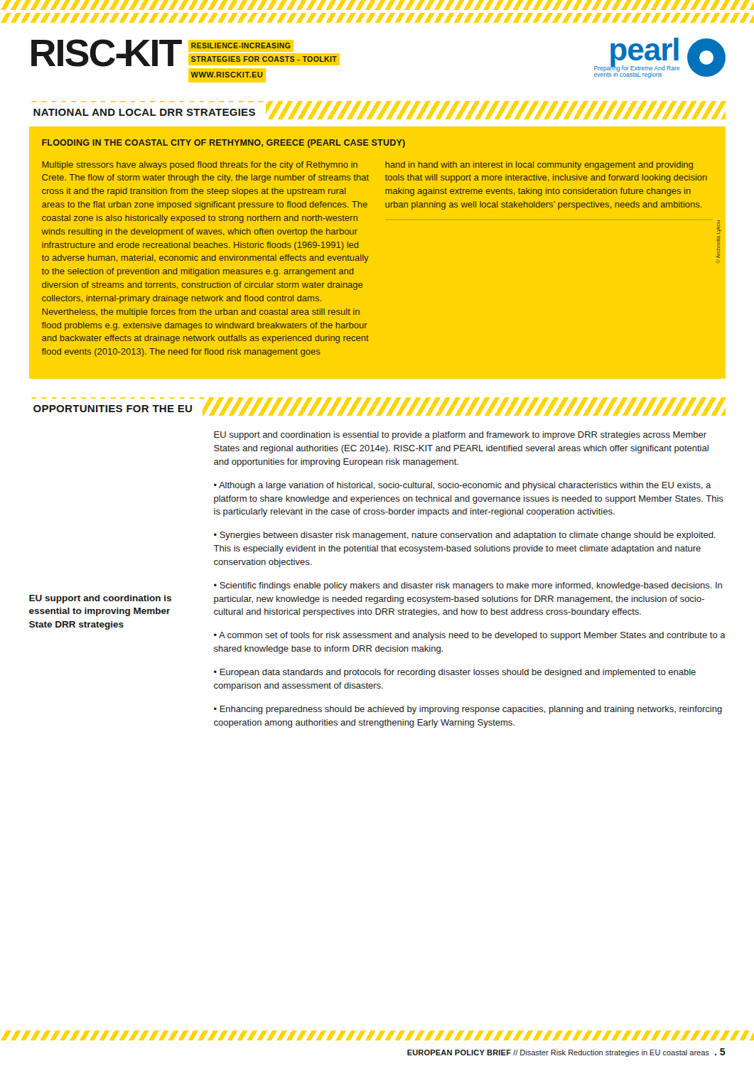RISC-KIT
RESILIENCE-INCREASING STRATEGIES FOR COASTS - TOOLKIT WWW.RISCKIT.EU
pearl
Preparing for Extreme And Rare
events in coastaL regions
NATIONAL AND LOCAL DRR STRATEGIES
FLOODING IN THE COASTAL CITY OF RETHYMNO, GREECE (PEARL CASE STUDY)
Multiple stressors have always posed flood threats for the city of Rethymno in Crete. The flow of storm water through the city, the large number of streams that cross it and the rapid transition from the steep slopes at the upstream rural areas to the flat urban zone imposed significant pressure to flood defences. The coastal zone is also historically exposed to strong northern and north-western winds resulting in the development of waves, which often overtop the harbour infrastructure and erode recreational beaches. Historic floods (1969-1991) led to adverse human, material, economic and environmental effects and eventually to the selection of prevention and mitigation measures e.g. arrangement and diversion of streams and torrents, construction of circular storm water drainage collectors, internal-primary drainage network and flood control dams. Nevertheless, the multiple forces from the urban and coastal area still result in flood problems e.g. extensive damages to windward breakwaters of the harbour and backwater effects at drainage network outfalls as experienced during recent flood events (2010-2013). The need for flood risk management goes
hand in hand with an interest in local community engagement and providing tools that will support a more interactive, inclusive and forward looking decision making against extreme events, taking into consideration future changes in urban planning as well local stakeholders’ perspectives, needs and ambitions.
© Archontia Lykou
OPPORTUNITIES FOR THE EU
EU support and coordination is essential to improving Member State DRR strategies
EU support and coordination is essential to provide a platform and framework to improve DRR strategies across Member States and regional authorities (EC 2014e). RISC-KIT and PEARL identified several areas which offer significant potential and opportunities for improving European risk management.
• Although a large variation of historical, socio-cultural, socio-economic and physical characteristics within the EU exists, a platform to share knowledge and experiences on technical and governance issues is needed to support Member States. This is particularly relevant in the case of cross-border impacts and inter-regional cooperation activities.
• Synergies between disaster risk management, nature conservation and adaptation to climate change should be exploited. This is especially evident in the potential that ecosystem-based solutions provide to meet climate adaptation and nature conservation objectives.
• Scientific findings enable policy makers and disaster risk managers to make more informed, knowledge-based decisions. In particular, new knowledge is needed regarding ecosystem-based solutions for DRR management, the inclusion of socio-cultural and historical perspectives into DRR strategies, and how to best address cross-boundary effects.
• A common set of tools for risk assessment and analysis need to be developed to support Member States and contribute to a shared knowledge base to inform DRR decision making.
• European data standards and protocols for recording disaster losses should be designed and implemented to enable comparison and assessment of disasters.
• Enhancing preparedness should be achieved by improving response capacities, planning and training networks, reinforcing cooperation among authorities and strengthening Early Warning Systems.
EUROPEAN POLICY BRIEF // Disaster Risk Reduction strategies in EU coastal areas . 5